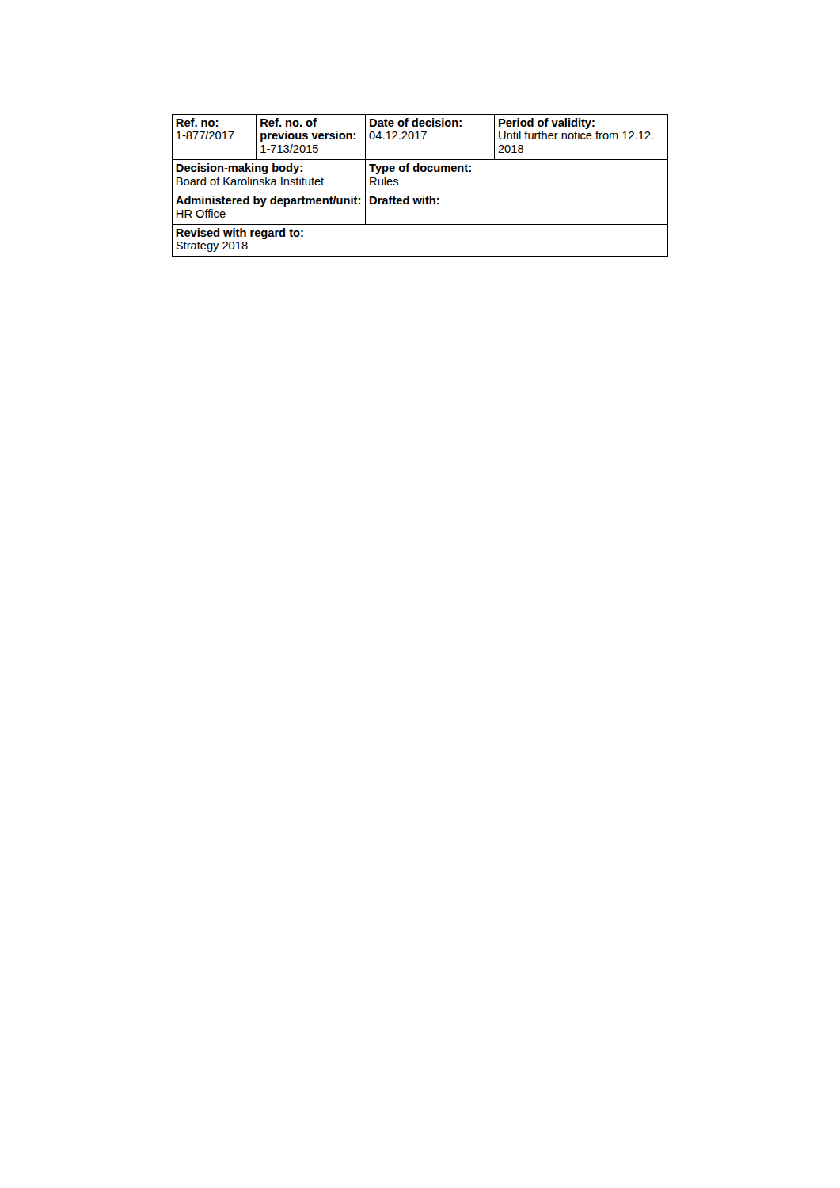| Ref. no: 1-877/2017 | Ref. no. of previous version: 1-713/2015 | Date of decision: 04.12.2017 | Period of validity: Until further notice from 12.12. 2018 |
| Decision-making body: Board of Karolinska Institutet | Type of document: Rules |
| Administered by department/unit: HR Office | Drafted with: |
| Revised with regard to: Strategy 2018 |